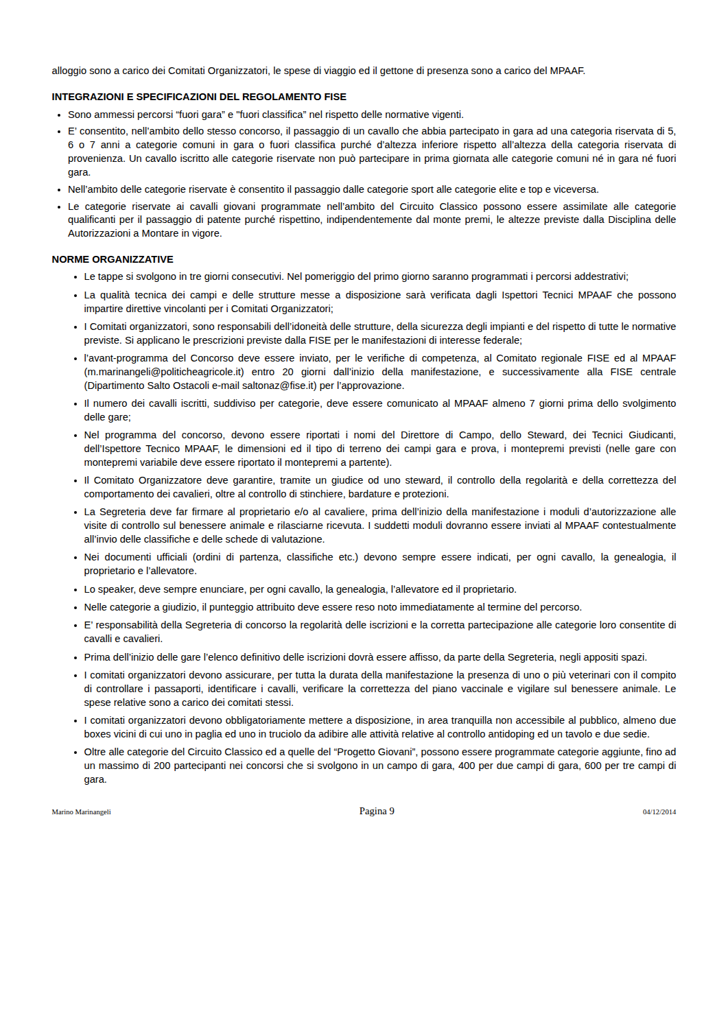alloggio sono a carico dei Comitati Organizzatori, le spese di viaggio ed il gettone di presenza sono a carico del MPAAF.
Integrazioni e specificazioni del regolamento FISE
Sono ammessi percorsi “fuori gara” e "fuori classifica” nel rispetto delle normative vigenti.
E’ consentito, nell’ambito dello stesso concorso, il passaggio di un cavallo che abbia partecipato in gara ad una categoria riservata di 5, 6 o 7 anni a categorie comuni in gara o fuori classifica purché d’altezza inferiore rispetto all’altezza della categoria riservata di provenienza. Un cavallo iscritto alle categorie riservate non può partecipare in prima giornata alle categorie comuni né in gara né fuori gara.
Nell’ambito delle categorie riservate è consentito il passaggio dalle categorie sport alle categorie elite e top e viceversa.
Le categorie riservate ai cavalli giovani programmate nell’ambito del Circuito Classico possono essere assimilate alle categorie qualificanti per il passaggio di patente purché rispettino, indipendentemente dal monte premi, le altezze previste dalla Disciplina delle Autorizzazioni a Montare in vigore.
Norme organizzative
Le tappe si svolgono in tre giorni consecutivi. Nel pomeriggio del primo giorno saranno programmati i percorsi addestrativi;
La qualità tecnica dei campi e delle strutture messe a disposizione sarà verificata dagli Ispettori Tecnici MPAAF che possono impartire direttive vincolanti per i Comitati Organizzatori;
I Comitati organizzatori, sono responsabili dell’idoneità delle strutture, della sicurezza degli impianti e del rispetto di tutte le normative previste. Si applicano le prescrizioni previste dalla FISE per le manifestazioni di interesse federale;
l’avant-programma del Concorso deve essere inviato, per le verifiche di competenza, al Comitato regionale FISE ed al MPAAF (m.marinangeli@politicheagricole.it) entro 20 giorni dall’inizio della manifestazione, e successivamente alla FISE centrale (Dipartimento Salto Ostacoli e-mail saltonaz@fise.it) per l’approvazione.
Il numero dei cavalli iscritti, suddiviso per categorie, deve essere comunicato al MPAAF almeno 7 giorni prima dello svolgimento delle gare;
Nel programma del concorso, devono essere riportati i nomi del Direttore di Campo, dello Steward, dei Tecnici Giudicanti, dell’Ispettore Tecnico MPAAF, le dimensioni ed il tipo di terreno dei campi gara e prova, i montepremi previsti (nelle gare con montepremi variabile deve essere riportato il montepremi a partente).
Il Comitato Organizzatore deve garantire, tramite un giudice od uno steward, il controllo della regolarità e della correttezza del comportamento dei cavalieri, oltre al controllo di stinchiere, bardature e protezioni.
La Segreteria deve far firmare al proprietario e/o al cavaliere, prima dell’inizio della manifestazione i moduli d’autorizzazione alle visite di controllo sul benessere animale e rilasciarne ricevuta. I suddetti moduli dovranno essere inviati al MPAAF contestualmente all’invio delle classifiche e delle schede di valutazione.
Nei documenti ufficiali (ordini di partenza, classifiche etc.) devono sempre essere indicati, per ogni cavallo, la genealogia, il proprietario e l’allevatore.
Lo speaker, deve sempre enunciare, per ogni cavallo, la genealogia, l’allevatore ed il proprietario.
Nelle categorie a giudizio, il punteggio attribuito deve essere reso noto immediatamente al termine del percorso.
E’ responsabilità della Segreteria di concorso la regolarità delle iscrizioni e la corretta partecipazione alle categorie loro consentite di cavalli e cavalieri.
Prima dell’inizio delle gare l’elenco definitivo delle iscrizioni dovrà essere affisso, da parte della Segreteria, negli appositi spazi.
I comitati organizzatori devono assicurare, per tutta la durata della manifestazione la presenza di uno o più veterinari con il compito di controllare i passaporti, identificare i cavalli, verificare la correttezza del piano vaccinale e vigilare sul benessere animale. Le spese relative sono a carico dei comitati stessi.
I comitati organizzatori devono obbligatoriamente mettere a disposizione, in area tranquilla non accessibile al pubblico, almeno due boxes vicini di cui uno in paglia ed uno in truciolo da adibire alle attività relative al controllo antidoping ed un tavolo e due sedie.
Oltre alle categorie del Circuito Classico ed a quelle del “Progetto Giovani”, possono essere programmate categorie aggiunte, fino ad un massimo di 200 partecipanti nei concorsi che si svolgono in un campo di gara, 400 per due campi di gara, 600 per tre campi di gara.
Marino Marinangeli Pagina 9 04/12/2014